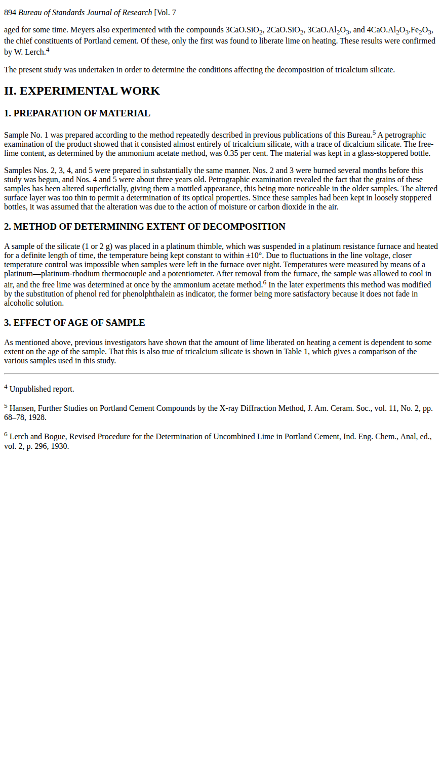894 Bureau of Standards Journal of Research [Vol. 7
aged for some time. Meyers also experimented with the compounds 3CaO.SiO2, 2CaO.SiO2, 3CaO.Al2O3, and 4CaO.Al2O3.Fe2O3, the chief constituents of Portland cement. Of these, only the first was found to liberate lime on heating. These results were confirmed by W. Lerch.4
The present study was undertaken in order to determine the conditions affecting the decomposition of tricalcium silicate.
II. EXPERIMENTAL WORK
1. PREPARATION OF MATERIAL
Sample No. 1 was prepared according to the method repeatedly described in previous publications of this Bureau.5 A petrographic examination of the product showed that it consisted almost entirely of tricalcium silicate, with a trace of dicalcium silicate. The free-lime content, as determined by the ammonium acetate method, was 0.35 per cent. The material was kept in a glass-stoppered bottle.
Samples Nos. 2, 3, 4, and 5 were prepared in substantially the same manner. Nos. 2 and 3 were burned several months before this study was begun, and Nos. 4 and 5 were about three years old. Petrographic examination revealed the fact that the grains of these samples has been altered superficially, giving them a mottled appearance, this being more noticeable in the older samples. The altered surface layer was too thin to permit a determination of its optical properties. Since these samples had been kept in loosely stoppered bottles, it was assumed that the alteration was due to the action of moisture or carbon dioxide in the air.
2. METHOD OF DETERMINING EXTENT OF DECOMPOSITION
A sample of the silicate (1 or 2 g) was placed in a platinum thimble, which was suspended in a platinum resistance furnace and heated for a definite length of time, the temperature being kept constant to within ±10°. Due to fluctuations in the line voltage, closer temperature control was impossible when samples were left in the furnace over night. Temperatures were measured by means of a platinum—platinum-rhodium thermocouple and a potentiometer. After removal from the furnace, the sample was allowed to cool in air, and the free lime was determined at once by the ammonium acetate method.6 In the later experiments this method was modified by the substitution of phenol red for phenolphthalein as indicator, the former being more satisfactory because it does not fade in alcoholic solution.
3. EFFECT OF AGE OF SAMPLE
As mentioned above, previous investigators have shown that the amount of lime liberated on heating a cement is dependent to some extent on the age of the sample. That this is also true of tricalcium silicate is shown in Table 1, which gives a comparison of the various samples used in this study.
4 Unpublished report.
5 Hansen, Further Studies on Portland Cement Compounds by the X-ray Diffraction Method, J. Am. Ceram. Soc., vol. 11, No. 2, pp. 68–78, 1928.
6 Lerch and Bogue, Revised Procedure for the Determination of Uncombined Lime in Portland Cement, Ind. Eng. Chem., Anal, ed., vol. 2, p. 296, 1930.